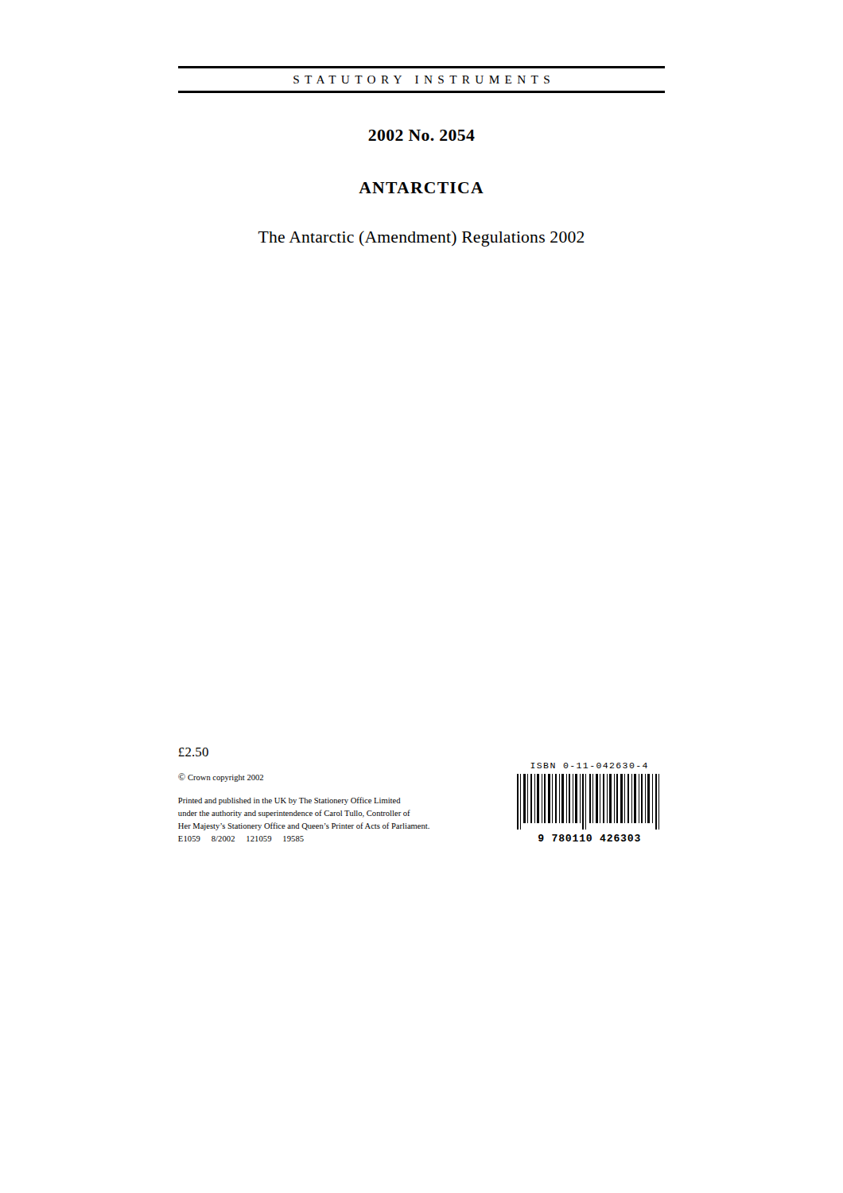STATUTORY INSTRUMENTS
2002 No. 2054
ANTARCTICA
The Antarctic (Amendment) Regulations 2002
£2.50
© Crown copyright 2002
Printed and published in the UK by The Stationery Office Limited
under the authority and superintendence of Carol Tullo, Controller of
Her Majesty’s Stationery Office and Queen’s Printer of Acts of Parliament.
E1059 8/2002 121059 19585
ISBN 0-11-042630-4
9 780110 426303